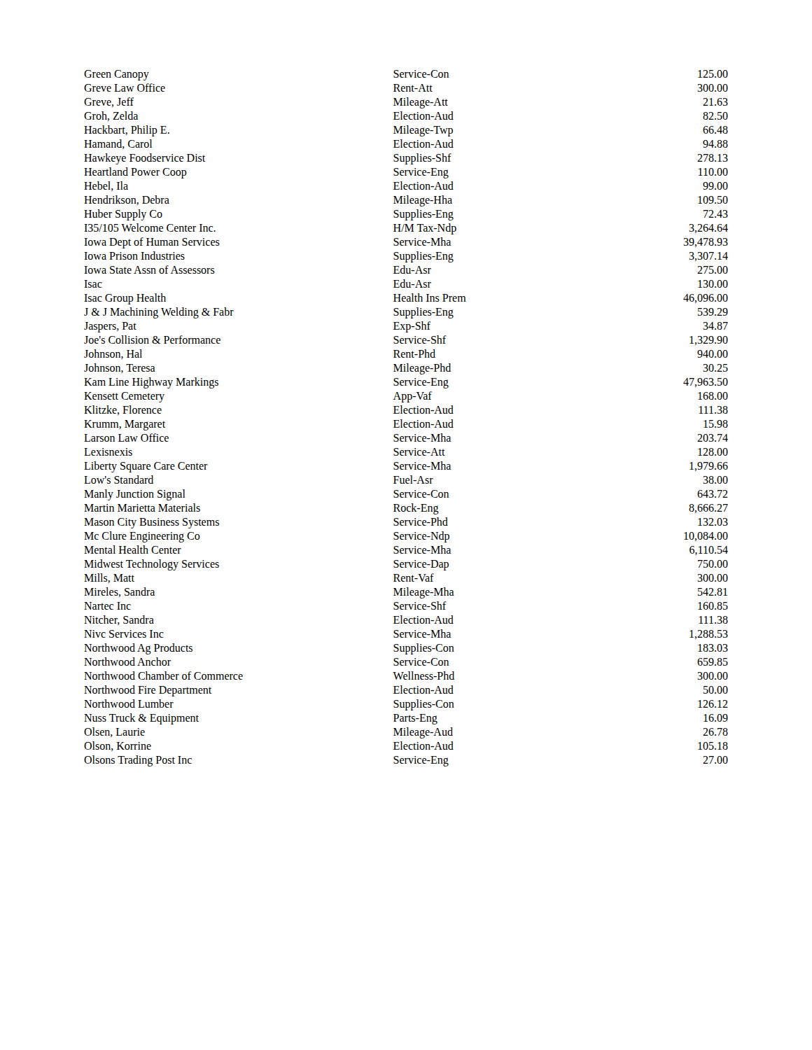| Green Canopy | Service-Con | 125.00 |
| Greve Law Office | Rent-Att | 300.00 |
| Greve, Jeff | Mileage-Att | 21.63 |
| Groh, Zelda | Election-Aud | 82.50 |
| Hackbart, Philip E. | Mileage-Twp | 66.48 |
| Hamand, Carol | Election-Aud | 94.88 |
| Hawkeye Foodservice Dist | Supplies-Shf | 278.13 |
| Heartland Power Coop | Service-Eng | 110.00 |
| Hebel, Ila | Election-Aud | 99.00 |
| Hendrikson, Debra | Mileage-Hha | 109.50 |
| Huber Supply Co | Supplies-Eng | 72.43 |
| I35/105 Welcome Center Inc. | H/M Tax-Ndp | 3,264.64 |
| Iowa Dept of Human Services | Service-Mha | 39,478.93 |
| Iowa Prison Industries | Supplies-Eng | 3,307.14 |
| Iowa State Assn of Assessors | Edu-Asr | 275.00 |
| Isac | Edu-Asr | 130.00 |
| Isac Group Health | Health Ins Prem | 46,096.00 |
| J & J Machining Welding & Fabr | Supplies-Eng | 539.29 |
| Jaspers, Pat | Exp-Shf | 34.87 |
| Joe's Collision & Performance | Service-Shf | 1,329.90 |
| Johnson, Hal | Rent-Phd | 940.00 |
| Johnson, Teresa | Mileage-Phd | 30.25 |
| Kam Line Highway Markings | Service-Eng | 47,963.50 |
| Kensett Cemetery | App-Vaf | 168.00 |
| Klitzke, Florence | Election-Aud | 111.38 |
| Krumm, Margaret | Election-Aud | 15.98 |
| Larson Law Office | Service-Mha | 203.74 |
| Lexisnexis | Service-Att | 128.00 |
| Liberty Square Care Center | Service-Mha | 1,979.66 |
| Low's Standard | Fuel-Asr | 38.00 |
| Manly Junction Signal | Service-Con | 643.72 |
| Martin Marietta Materials | Rock-Eng | 8,666.27 |
| Mason City Business Systems | Service-Phd | 132.03 |
| Mc Clure Engineering Co | Service-Ndp | 10,084.00 |
| Mental Health Center | Service-Mha | 6,110.54 |
| Midwest Technology Services | Service-Dap | 750.00 |
| Mills, Matt | Rent-Vaf | 300.00 |
| Mireles, Sandra | Mileage-Mha | 542.81 |
| Nartec Inc | Service-Shf | 160.85 |
| Nitcher, Sandra | Election-Aud | 111.38 |
| Nivc Services Inc | Service-Mha | 1,288.53 |
| Northwood Ag Products | Supplies-Con | 183.03 |
| Northwood Anchor | Service-Con | 659.85 |
| Northwood Chamber of Commerce | Wellness-Phd | 300.00 |
| Northwood Fire Department | Election-Aud | 50.00 |
| Northwood Lumber | Supplies-Con | 126.12 |
| Nuss Truck & Equipment | Parts-Eng | 16.09 |
| Olsen, Laurie | Mileage-Aud | 26.78 |
| Olson, Korrine | Election-Aud | 105.18 |
| Olsons Trading Post Inc | Service-Eng | 27.00 |